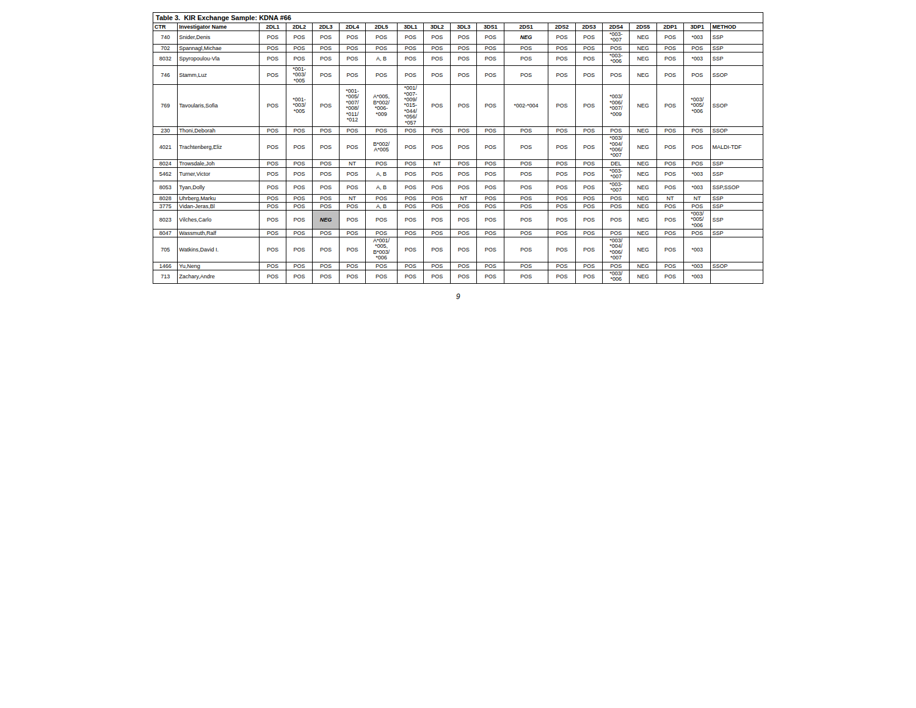Table 3. KIR Exchange Sample: KDNA #66
| CTR | Investigator Name | 2DL1 | 2DL2 | 2DL3 | 2DL4 | 2DL5 | 3DL1 | 3DL2 | 3DL3 | 3DS1 | 2DS1 | 2DS2 | 2DS3 | 2DS4 | 2DS5 | 2DP1 | 3DP1 | METHOD |
| --- | --- | --- | --- | --- | --- | --- | --- | --- | --- | --- | --- | --- | --- | --- | --- | --- | --- | --- |
| 740 | Snider,Denis | POS | POS | POS | POS | POS | POS | POS | POS | POS | NEG | POS | POS | *003- *007 | NEG | POS | *003 | SSP |
| 702 | Spannagl,Michae | POS | POS | POS | POS | POS | POS | POS | POS | POS | POS | POS | POS | POS | NEG | POS | POS | SSP |
| 8032 | Spyropoulou-Vla | POS | POS | POS | POS | A, B | POS | POS | POS | POS | POS | POS | POS | *003- *006 | NEG | POS | *003 | SSP |
| 746 | Stamm,Luz | POS | *001- *003/ *005 | POS | POS | POS | POS | POS | POS | POS | POS | POS | POS | POS | NEG | POS | POS | SSOP |
| 769 | Tavoularis,Sofia | POS | *001- *003/ *005 | POS | *001- *005/ *007/ *008/ *011/ *012 | A*005, B*002/ *006- *009 | *001/ *007- *009/ *015- *044/ *056/ *057 | POS | POS | POS | *002-*004 | POS | POS | *003/ *006/ *007/ *009 | NEG | POS | *003/ *005/ *006 | SSOP |
| 230 | Thoni,Deborah | POS | POS | POS | POS | POS | POS | POS | POS | POS | POS | POS | POS | POS | NEG | POS | POS | SSOP |
| 4021 | Trachtenberg,Eliz | POS | POS | POS | POS | B*002/ A*005 | POS | POS | POS | POS | POS | POS | POS | *003/ *004/ *006/ *007 | NEG | POS | POS | MALDI-TDF |
| 8024 | Trowsdale,Joh | POS | POS | POS | NT | POS | POS | NT | POS | POS | POS | POS | POS | DEL | NEG | POS | POS | SSP |
| 5462 | Turner,Victor | POS | POS | POS | POS | A, B | POS | POS | POS | POS | POS | POS | POS | *003- *007 | NEG | POS | *003 | SSP |
| 8053 | Tyan,Dolly | POS | POS | POS | POS | A, B | POS | POS | POS | POS | POS | POS | POS | *003- *007 | NEG | POS | *003 | SSP,SSOP |
| 8028 | Uhrberg,Marku | POS | POS | POS | NT | POS | POS | POS | NT | POS | POS | POS | POS | POS | NEG | NT | NT | SSP |
| 3775 | Vidan-Jeras,Bl | POS | POS | POS | POS | A, B | POS | POS | POS | POS | POS | POS | POS | POS | NEG | POS | POS | SSP |
| 8023 | Vilches,Carlo | POS | POS | NEG | POS | POS | POS | POS | POS | POS | POS | POS | POS | POS | NEG | POS | *003/ *005/ *006 | SSP |
| 8047 | Wassmuth,Ralf | POS | POS | POS | POS | POS | POS | POS | POS | POS | POS | POS | POS | POS | NEG | POS | POS | SSP |
| 705 | Watkins,David I. | POS | POS | POS | POS | A*001/ *005, B*003/ *006 | POS | POS | POS | POS | POS | POS | POS | *003/ *004/ *006/ *007 | NEG | POS | *003 | |
| 1466 | Yu,Neng | POS | POS | POS | POS | POS | POS | POS | POS | POS | POS | POS | POS | POS | NEG | POS | *003 | SSOP |
| 713 | Zachary,Andre | POS | POS | POS | POS | POS | POS | POS | POS | POS | POS | POS | POS | *003/ *006 | NEG | POS | *003 | |
9